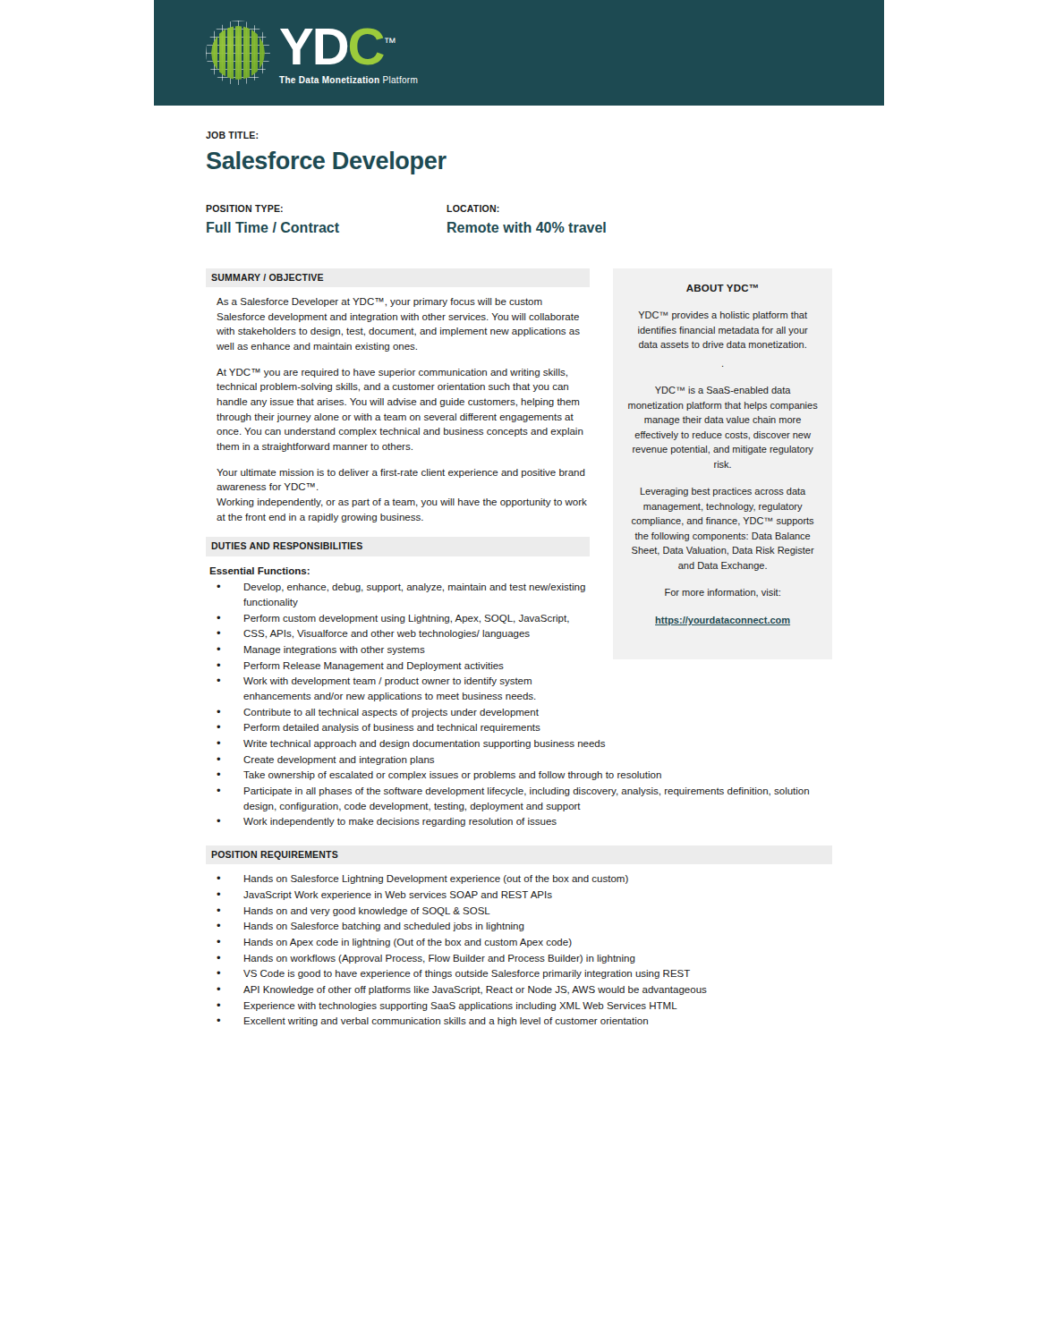YDC™
The Data Monetization Platform
JOB TITLE:
Salesforce Developer
POSITION TYPE:
Full Time / Contract
LOCATION:
Remote with 40% travel
SUMMARY / OBJECTIVE
As a Salesforce Developer at YDC™, your primary focus will be custom Salesforce development and integration with other services. You will collaborate with stakeholders to design, test, document, and implement new applications as well as enhance and maintain existing ones.
At YDC™ you are required to have superior communication and writing skills, technical problem-solving skills, and a customer orientation such that you can handle any issue that arises. You will advise and guide customers, helping them through their journey alone or with a team on several different engagements at once. You can understand complex technical and business concepts and explain them in a straightforward manner to others.
Your ultimate mission is to deliver a first-rate client experience and positive brand awareness for YDC™.
Working independently, or as part of a team, you will have the opportunity to work at the front end in a rapidly growing business.
DUTIES AND RESPONSIBILITIES
Essential Functions:
Develop, enhance, debug, support, analyze, maintain and test new/existing functionality
Perform custom development using Lightning, Apex, SOQL, JavaScript,
CSS, APIs, Visualforce and other web technologies/ languages
Manage integrations with other systems
Perform Release Management and Deployment activities
Work with development team / product owner to identify system enhancements and/or new applications to meet business needs.
ABOUT YDC™
YDC™ provides a holistic platform that identifies financial metadata for all your data assets to drive data monetization.
.
YDC™ is a SaaS-enabled data monetization platform that helps companies manage their data value chain more effectively to reduce costs, discover new revenue potential, and mitigate regulatory risk.
Leveraging best practices across data management, technology, regulatory compliance, and finance, YDC™ supports the following components: Data Balance Sheet, Data Valuation, Data Risk Register and Data Exchange.
For more information, visit:
https://yourdataconnect.com
Contribute to all technical aspects of projects under development
Perform detailed analysis of business and technical requirements
Write technical approach and design documentation supporting business needs
Create development and integration plans
Take ownership of escalated or complex issues or problems and follow through to resolution
Participate in all phases of the software development lifecycle, including discovery, analysis, requirements definition, solution design, configuration, code development, testing, deployment and support
Work independently to make decisions regarding resolution of issues
POSITION REQUIREMENTS
Hands on Salesforce Lightning Development experience (out of the box and custom)
JavaScript Work experience in Web services SOAP and REST APIs
Hands on and very good knowledge of SOQL & SOSL
Hands on Salesforce batching and scheduled jobs in lightning
Hands on Apex code in lightning (Out of the box and custom Apex code)
Hands on workflows (Approval Process, Flow Builder and Process Builder) in lightning
VS Code is good to have experience of things outside Salesforce primarily integration using REST
API Knowledge of other off platforms like JavaScript, React or Node JS, AWS would be advantageous
Experience with technologies supporting SaaS applications including XML Web Services HTML
Excellent writing and verbal communication skills and a high level of customer orientation